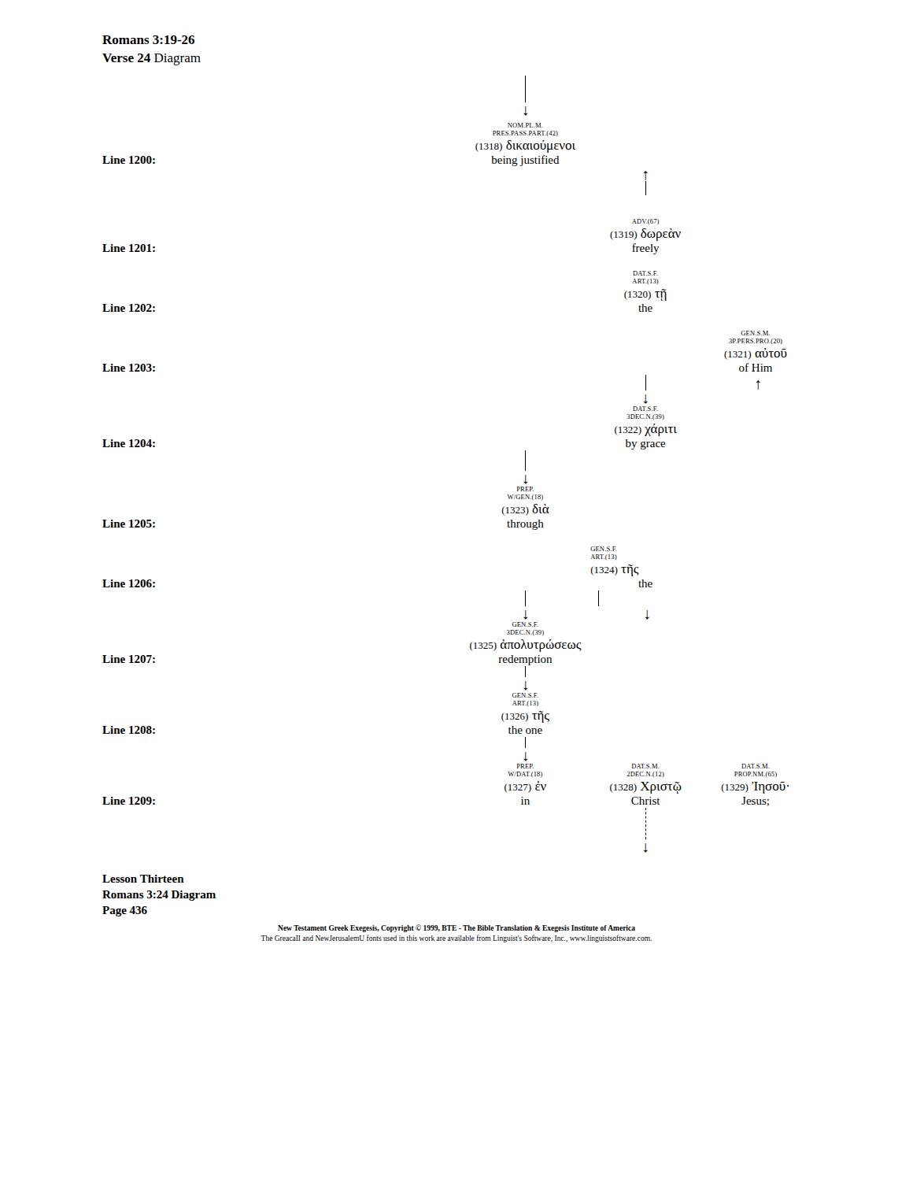Romans 3:19-26
Verse 24 Diagram
| Line 1200: | | | NOM.PL.M. PRES.PASS.PART.(42) (1318) δικαιούμενοι being justified | | |
| Line 1201: | | | | ADV.(67) (1319) δωρεὰν freely | |
| Line 1202: | | | | DAT.S.F. ART.(13) (1320) τῇ the | |
| Line 1203: | | | | | GEN.S.M. 3P.PERS.PRO.(20) (1321) αὐτοῦ of Him |
| Line 1204: | | | | DAT.S.F. 3DEC.N.(39) (1322) χάριτι by grace | |
| Line 1205: | | | PREP. W/GEN.(18) (1323) διὰ through | | |
| Line 1206: | | | | GEN.S.F. ART.(13) (1324) τῆς the | |
| Line 1207: | | | GEN.S.F. 3DEC.N.(39) (1325) ἀπολυτρώσεως redemption | | |
| Line 1208: | | | GEN.S.F. ART.(13) (1326) τῆς the one | | |
| Line 1209: | | | PREP. W/DAT.(18) (1327) ἐν in | DAT.S.M. 2DEC.N.(12) (1328) Χριστῷ Christ | DAT.S.M. PROP.NM.(65) (1329) Ἰησοῦ· Jesus; |
Lesson Thirteen
Romans 3:24 Diagram
Page 436
New Testament Greek Exegesis, Copyright © 1999, BTE - The Bible Translation & Exegesis Institute of America
The GreacaII and NewJerusalemU fonts used in this work are available from Linguist's Software, Inc., www.linguistsoftware.com.